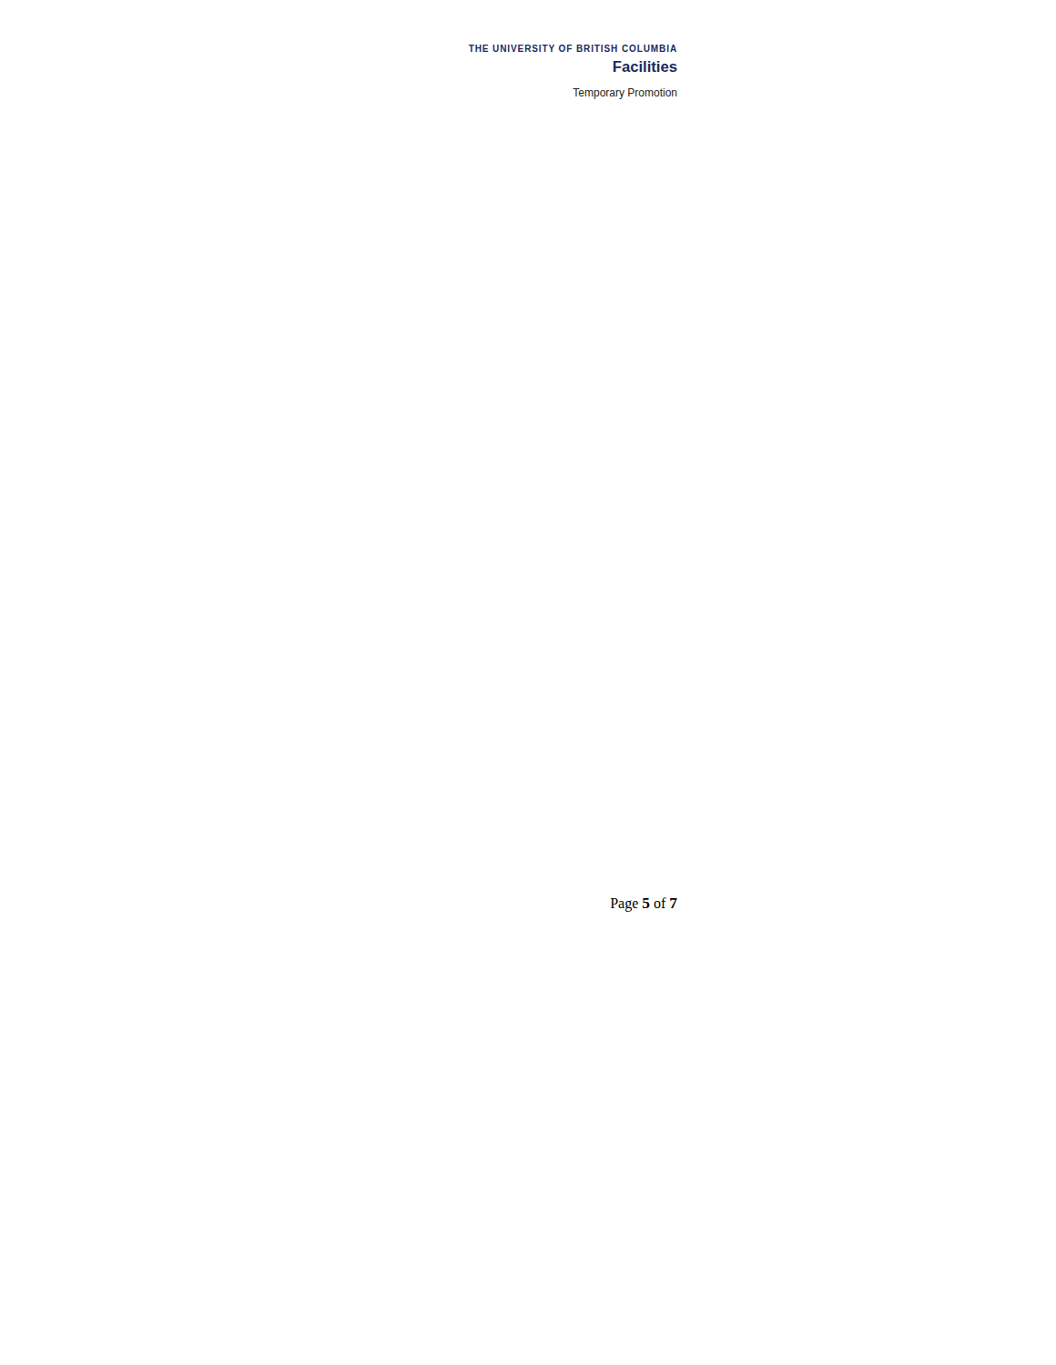THE UNIVERSITY OF BRITISH COLUMBIA
Facilities
Temporary Promotion
Page 5 of 7